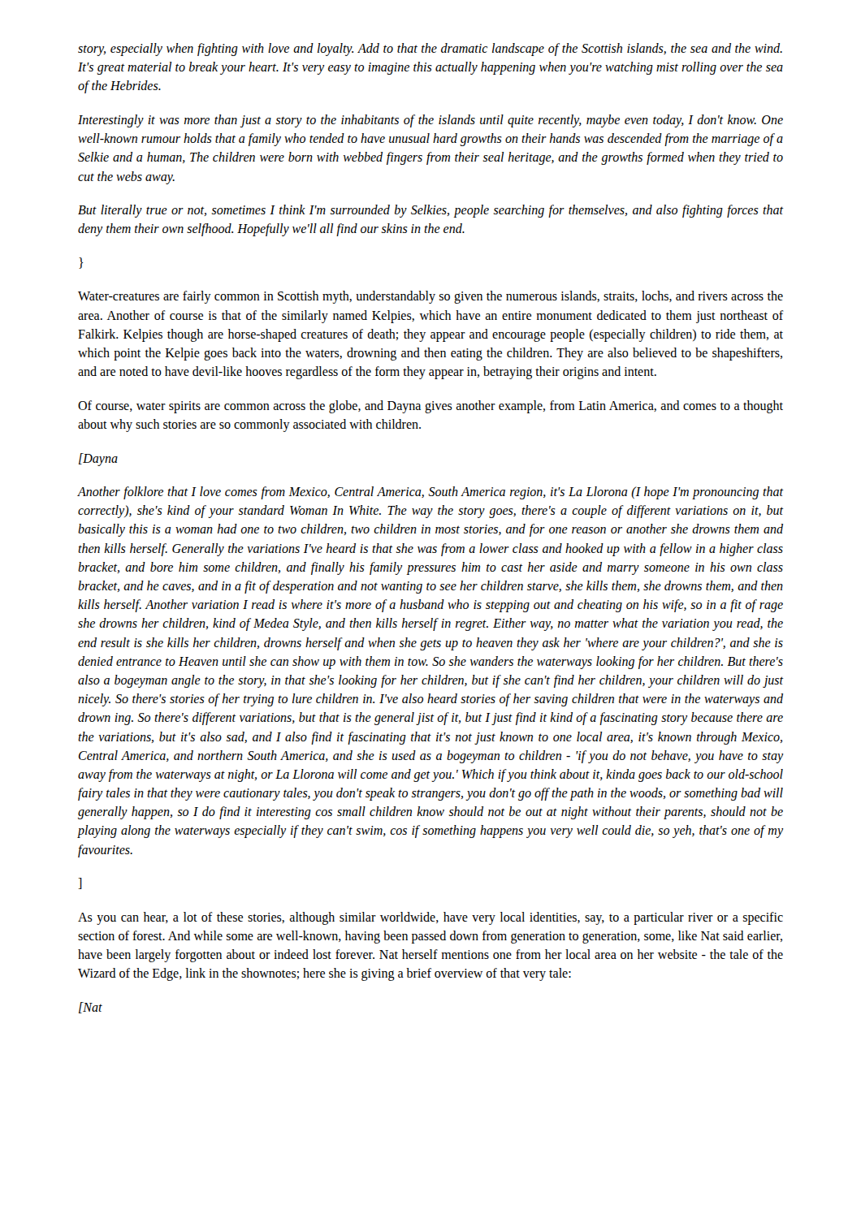story, especially when fighting with love and loyalty. Add to that the dramatic landscape of the Scottish islands, the sea and the wind. It's great material to break your heart. It's very easy to imagine this actually happening when you're watching mist rolling over the sea of the Hebrides.
Interestingly it was more than just a story to the inhabitants of the islands until quite recently, maybe even today, I don't know. One well-known rumour holds that a family who tended to have unusual hard growths on their hands was descended from the marriage of a Selkie and a human, The children were born with webbed fingers from their seal heritage, and the growths formed when they tried to cut the webs away.
But literally true or not, sometimes I think I'm surrounded by Selkies, people searching for themselves, and also fighting forces that deny them their own selfhood. Hopefully we'll all find our skins in the end.
}
Water-creatures are fairly common in Scottish myth, understandably so given the numerous islands, straits, lochs, and rivers across the area. Another of course is that of the similarly named Kelpies, which have an entire monument dedicated to them just northeast of Falkirk. Kelpies though are horse-shaped creatures of death; they appear and encourage people (especially children) to ride them, at which point the Kelpie goes back into the waters, drowning and then eating the children. They are also believed to be shapeshifters, and are noted to have devil-like hooves regardless of the form they appear in, betraying their origins and intent.
Of course, water spirits are common across the globe, and Dayna gives another example, from Latin America, and comes to a thought about why such stories are so commonly associated with children.
[Dayna
Another folklore that I love comes from Mexico, Central America, South America region, it's La Llorona (I hope I'm pronouncing that correctly), she's kind of your standard Woman In White. The way the story goes, there's a couple of different variations on it, but basically this is a woman had one to two children, two children in most stories, and for one reason or another she drowns them and then kills herself. Generally the variations I've heard is that she was from a lower class and hooked up with a fellow in a higher class bracket, and bore him some children, and finally his family pressures him to cast her aside and marry someone in his own class bracket, and he caves, and in a fit of desperation and not wanting to see her children starve, she kills them, she drowns them, and then kills herself. Another variation I read is where it's more of a husband who is stepping out and cheating on his wife, so in a fit of rage she drowns her children, kind of Medea Style, and then kills herself in regret. Either way, no matter what the variation you read, the end result is she kills her children, drowns herself and when she gets up to heaven they ask her 'where are your children?', and she is denied entrance to Heaven until she can show up with them in tow. So she wanders the waterways looking for her children. But there's also a bogeyman angle to the story, in that she's looking for her children, but if she can't find her children, your children will do just nicely. So there's stories of her trying to lure children in. I've also heard stories of her saving children that were in the waterways and drown ing. So there's different variations, but that is the general jist of it, but I just find it kind of a fascinating story because there are the variations, but it's also sad, and I also find it fascinating that it's not just known to one local area, it's known through Mexico, Central America, and northern South America, and she is used as a bogeyman to children - 'if you do not behave, you have to stay away from the waterways at night, or La Llorona will come and get you.' Which if you think about it, kinda goes back to our old-school fairy tales in that they were cautionary tales, you don't speak to strangers, you don't go off the path in the woods, or something bad will generally happen, so I do find it interesting cos small children know should not be out at night without their parents, should not be playing along the waterways especially if they can't swim, cos if something happens you very well could die, so yeh, that's one of my favourites.
]
As you can hear, a lot of these stories, although similar worldwide, have very local identities, say, to a particular river or a specific section of forest. And while some are well-known, having been passed down from generation to generation, some, like Nat said earlier, have been largely forgotten about or indeed lost forever. Nat herself mentions one from her local area on her website - the tale of the Wizard of the Edge, link in the shownotes; here she is giving a brief overview of that very tale:
[Nat